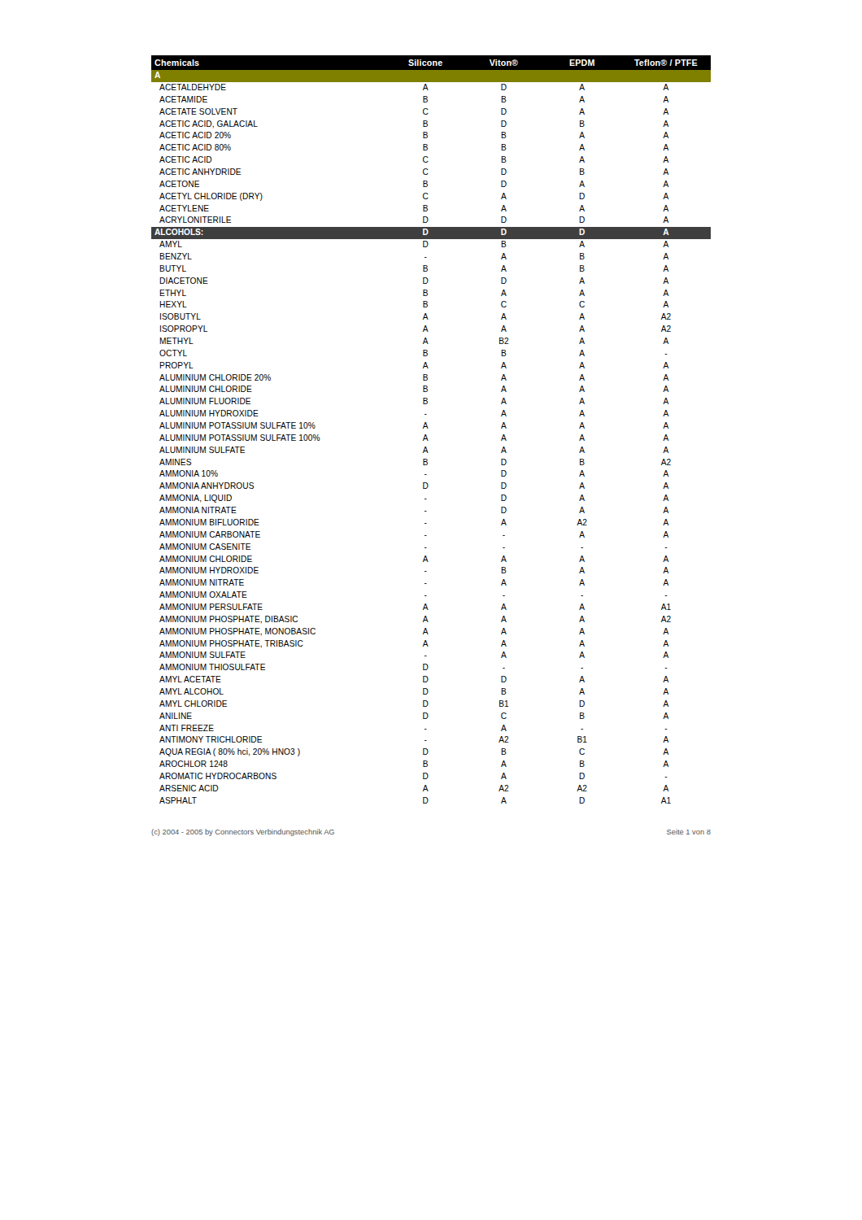| Chemicals | Silicone | Viton® | EPDM | Teflon® / PTFE |
| --- | --- | --- | --- | --- |
| A |
| ACETALDEHYDE | A | D | A | A |
| ACETAMIDE | B | B | A | A |
| ACETATE SOLVENT | C | D | A | A |
| ACETIC ACID, GALACIAL | B | D | B | A |
| ACETIC ACID 20% | B | B | A | A |
| ACETIC ACID 80% | B | B | A | A |
| ACETIC ACID | C | B | A | A |
| ACETIC ANHYDRIDE | C | D | B | A |
| ACETONE | B | D | A | A |
| ACETYL CHLORIDE (DRY) | C | A | D | A |
| ACETYLENE | B | A | A | A |
| ACRYLONITERILE | D | D | D | A |
| ALCOHOLS: | D | D | D | A |
| AMYL | D | B | A | A |
| BENZYL | - | A | B | A |
| BUTYL | B | A | B | A |
| DIACETONE | D | D | A | A |
| ETHYL | B | A | A | A |
| HEXYL | B | C | C | A |
| ISOBUTYL | A | A | A | A2 |
| ISOPROPYL | A | A | A | A2 |
| METHYL | A | B2 | A | A |
| OCTYL | B | B | A | - |
| PROPYL | A | A | A | A |
| ALUMINIUM CHLORIDE 20% | B | A | A | A |
| ALUMINIUM CHLORIDE | B | A | A | A |
| ALUMINIUM FLUORIDE | B | A | A | A |
| ALUMINIUM HYDROXIDE | - | A | A | A |
| ALUMINIUM POTASSIUM SULFATE 10% | A | A | A | A |
| ALUMINIUM POTASSIUM SULFATE 100% | A | A | A | A |
| ALUMINIUM SULFATE | A | A | A | A |
| AMINES | B | D | B | A2 |
| AMMONIA 10% | - | D | A | A |
| AMMONIA ANHYDROUS | D | D | A | A |
| AMMONIA, LIQUID | - | D | A | A |
| AMMONIA NITRATE | - | D | A | A |
| AMMONIUM BIFLUORIDE | - | A | A2 | A |
| AMMONIUM CARBONATE | - | - | A | A |
| AMMONIUM CASENITE | - | - | - | - |
| AMMONIUM CHLORIDE | A | A | A | A |
| AMMONIUM HYDROXIDE | - | B | A | A |
| AMMONIUM NITRATE | - | A | A | A |
| AMMONIUM OXALATE | - | - | - | - |
| AMMONIUM PERSULFATE | A | A | A | A1 |
| AMMONIUM PHOSPHATE, DIBASIC | A | A | A | A2 |
| AMMONIUM PHOSPHATE, MONOBASIC | A | A | A | A |
| AMMONIUM PHOSPHATE, TRIBASIC | A | A | A | A |
| AMMONIUM SULFATE | - | A | A | A |
| AMMONIUM THIOSULFATE | D | - | - | - |
| AMYL ACETATE | D | D | A | A |
| AMYL ALCOHOL | D | B | A | A |
| AMYL CHLORIDE | D | B1 | D | A |
| ANILINE | D | C | B | A |
| ANTI FREEZE | - | A | - | - |
| ANTIMONY TRICHLORIDE | - | A2 | B1 | A |
| AQUA REGIA ( 80% hci, 20% HNO3 ) | D | B | C | A |
| AROCHLOR 1248 | B | A | B | A |
| AROMATIC HYDROCARBONS | D | A | D | - |
| ARSENIC ACID | A | A2 | A2 | A |
| ASPHALT | D | A | D | A1 |
(c) 2004 - 2005 by Connectors Verbindungstechnik AG
Seite 1 von 8